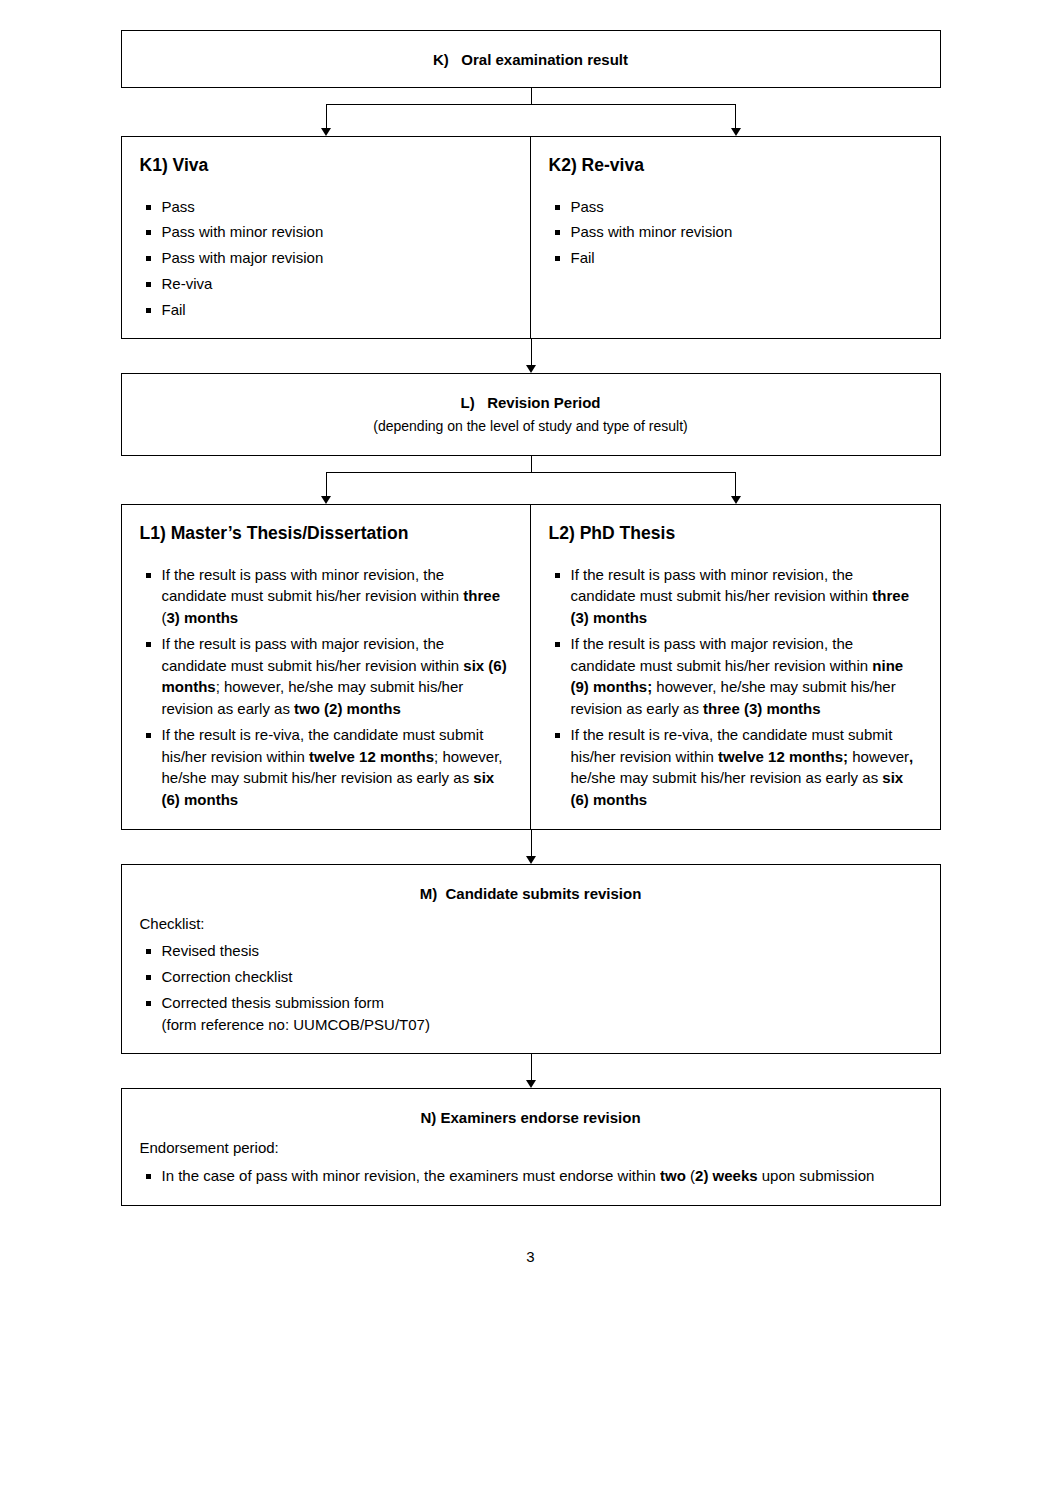K) Oral examination result
K1) Viva
Pass
Pass with minor revision
Pass with major revision
Re-viva
Fail
K2) Re-viva
Pass
Pass with minor revision
Fail
L) Revision Period
(depending on the level of study and type of result)
L1) Master’s Thesis/Dissertation
If the result is pass with minor revision, the candidate must submit his/her revision within three (3) months
If the result is pass with major revision, the candidate must submit his/her revision within six (6) months; however, he/she may submit his/her revision as early as two (2) months
If the result is re-viva, the candidate must submit his/her revision within twelve 12 months; however, he/she may submit his/her revision as early as six (6) months
L2) PhD Thesis
If the result is pass with minor revision, the candidate must submit his/her revision within three (3) months
If the result is pass with major revision, the candidate must submit his/her revision within nine (9) months; however, he/she may submit his/her revision as early as three (3) months
If the result is re-viva, the candidate must submit his/her revision within twelve 12 months; however, he/she may submit his/her revision as early as six (6) months
M) Candidate submits revision
Checklist:
Revised thesis
Correction checklist
Corrected thesis submission form
(form reference no: UUMCOB/PSU/T07)
N) Examiners endorse revision
Endorsement period:
In the case of pass with minor revision, the examiners must endorse within two (2) weeks upon submission
3